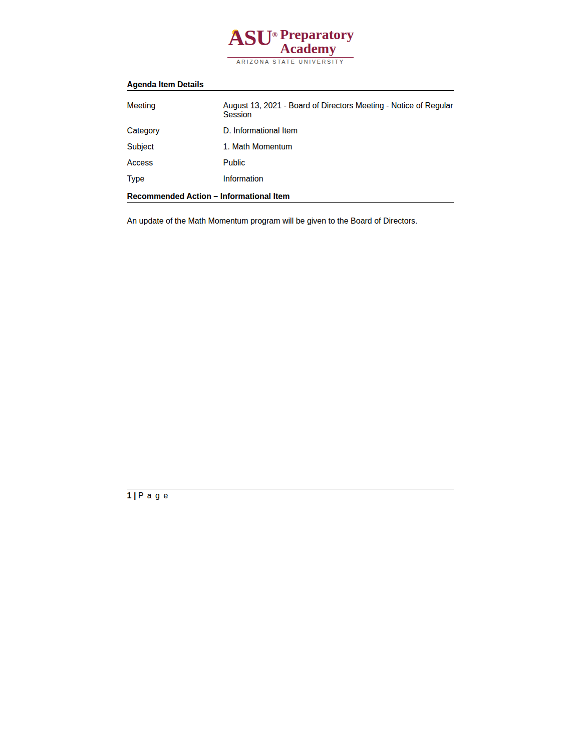ASU®
Preparatory Academy
ARIZONA STATE UNIVERSITY
Agenda Item Details
| Meeting | August 13, 2021 - Board of Directors Meeting - Notice of Regular Session |
| Category | D. Informational Item |
| Subject | 1. Math Momentum |
| Access | Public |
| Type | Information |
Recommended Action – Informational Item
An update of the Math Momentum program will be given to the Board of Directors.
1 | P a g e